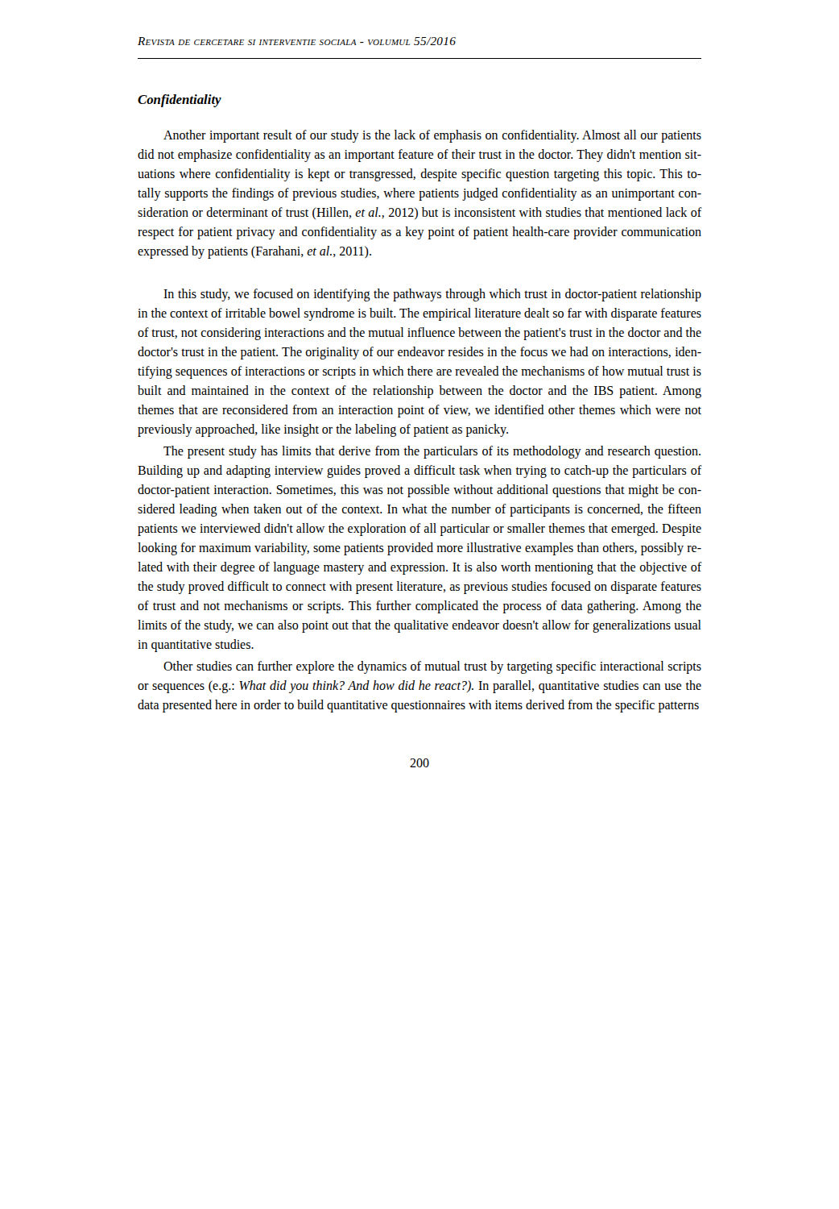Revista de cercetare si interventie sociala - volumul 55/2016
Confidentiality
Another important result of our study is the lack of emphasis on confidentiality. Almost all our patients did not emphasize confidentiality as an important feature of their trust in the doctor. They didn't mention situations where confidentiality is kept or transgressed, despite specific question targeting this topic. This totally supports the findings of previous studies, where patients judged confidentiality as an unimportant consideration or determinant of trust (Hillen, et al., 2012) but is inconsistent with studies that mentioned lack of respect for patient privacy and confidentiality as a key point of patient health-care provider communication expressed by patients (Farahani, et al., 2011).
In this study, we focused on identifying the pathways through which trust in doctor-patient relationship in the context of irritable bowel syndrome is built. The empirical literature dealt so far with disparate features of trust, not considering interactions and the mutual influence between the patient's trust in the doctor and the doctor's trust in the patient. The originality of our endeavor resides in the focus we had on interactions, identifying sequences of interactions or scripts in which there are revealed the mechanisms of how mutual trust is built and maintained in the context of the relationship between the doctor and the IBS patient. Among themes that are reconsidered from an interaction point of view, we identified other themes which were not previously approached, like insight or the labeling of patient as panicky.
The present study has limits that derive from the particulars of its methodology and research question. Building up and adapting interview guides proved a difficult task when trying to catch-up the particulars of doctor-patient interaction. Sometimes, this was not possible without additional questions that might be considered leading when taken out of the context. In what the number of participants is concerned, the fifteen patients we interviewed didn't allow the exploration of all particular or smaller themes that emerged. Despite looking for maximum variability, some patients provided more illustrative examples than others, possibly related with their degree of language mastery and expression. It is also worth mentioning that the objective of the study proved difficult to connect with present literature, as previous studies focused on disparate features of trust and not mechanisms or scripts. This further complicated the process of data gathering. Among the limits of the study, we can also point out that the qualitative endeavor doesn't allow for generalizations usual in quantitative studies.
Other studies can further explore the dynamics of mutual trust by targeting specific interactional scripts or sequences (e.g.: What did you think? And how did he react?). In parallel, quantitative studies can use the data presented here in order to build quantitative questionnaires with items derived from the specific patterns
200